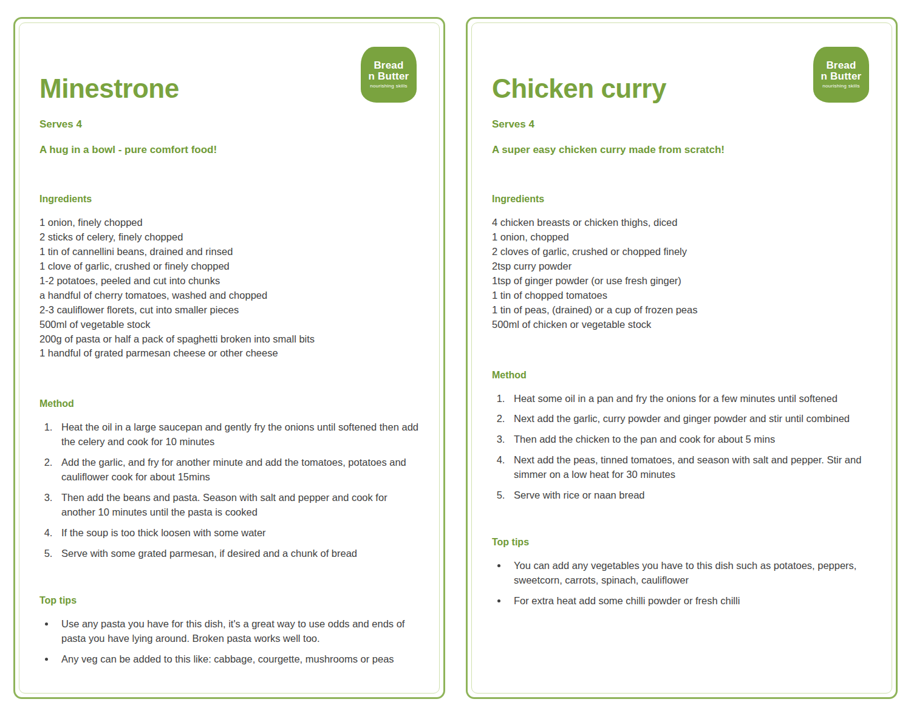Bread
n Butter nourishing skills
Minestrone
Serves 4
A hug in a bowl - pure comfort food!
Ingredients
1 onion, finely chopped
2 sticks of celery, finely chopped
1 tin of cannellini beans, drained and rinsed
1 clove of garlic, crushed or finely chopped
1-2 potatoes, peeled and cut into chunks
a handful of cherry tomatoes, washed and chopped
2-3 cauliflower florets, cut into smaller pieces
500ml of vegetable stock
200g of pasta or half a pack of spaghetti broken into small bits
1 handful of grated parmesan cheese or other cheese
Method
Heat the oil in a large saucepan and gently fry the onions until softened then add the celery and cook for 10 minutes
Add the garlic, and fry for another minute and add the tomatoes, potatoes and cauliflower cook for about 15mins
Then add the beans and pasta. Season with salt and pepper and cook for another 10 minutes until the pasta is cooked
If the soup is too thick loosen with some water
Serve with some grated parmesan, if desired and a chunk of bread
Top tips
Use any pasta you have for this dish, it's a great way to use odds and ends of pasta you have lying around. Broken pasta works well too.
Any veg can be added to this like: cabbage, courgette, mushrooms or peas
Bread
n Butter nourishing skills
Chicken curry
Serves 4
A super easy chicken curry made from scratch!
Ingredients
4 chicken breasts or chicken thighs, diced
1 onion, chopped
2 cloves of garlic, crushed or chopped finely
2tsp curry powder
1tsp of ginger powder (or use fresh ginger)
1 tin of chopped tomatoes
1 tin of peas, (drained) or a cup of frozen peas
500ml of chicken or vegetable stock
Method
Heat some oil in a pan and fry the onions for a few minutes until softened
Next add the garlic, curry powder and ginger powder and stir until combined
Then add the chicken to the pan and cook for about 5 mins
Next add the peas, tinned tomatoes, and season with salt and pepper. Stir and simmer on a low heat for 30 minutes
Serve with rice or naan bread
Top tips
You can add any vegetables you have to this dish such as potatoes, peppers, sweetcorn, carrots, spinach, cauliflower
For extra heat add some chilli powder or fresh chilli